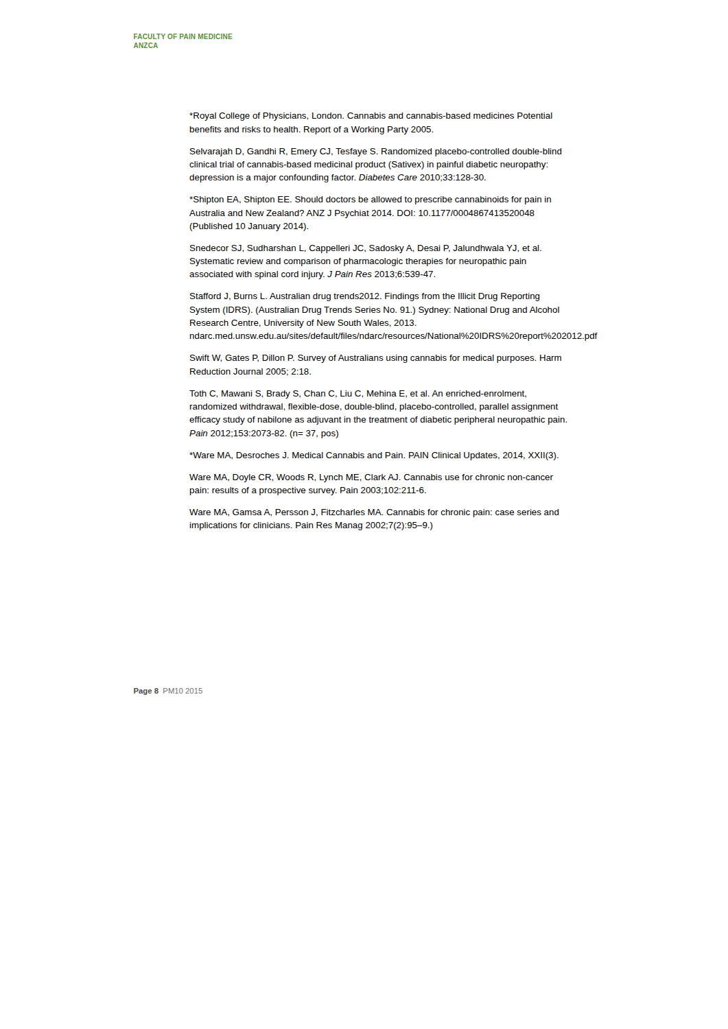FACULTY OF PAIN MEDICINE
ANZCA
*Royal College of Physicians, London. Cannabis and cannabis-based medicines Potential benefits and risks to health. Report of a Working Party 2005.
Selvarajah D, Gandhi R, Emery CJ, Tesfaye S. Randomized placebo-controlled double-blind clinical trial of cannabis-based medicinal product (Sativex) in painful diabetic neuropathy: depression is a major confounding factor. Diabetes Care 2010;33:128-30.
*Shipton EA, Shipton EE. Should doctors be allowed to prescribe cannabinoids for pain in Australia and New Zealand? ANZ J Psychiat 2014. DOI: 10.1177/0004867413520048 (Published 10 January 2014).
Snedecor SJ, Sudharshan L, Cappelleri JC, Sadosky A, Desai P, Jalundhwala YJ, et al. Systematic review and comparison of pharmacologic therapies for neuropathic pain associated with spinal cord injury. J Pain Res 2013;6:539-47.
Stafford J, Burns L. Australian drug trends2012. Findings from the Illicit Drug Reporting System (IDRS). (Australian Drug Trends Series No. 91.) Sydney: National Drug and Alcohol Research Centre, University of New South Wales, 2013. ndarc.med.unsw.edu.au/sites/default/files/ndarc/resources/National%20IDRS%20report%202012.pdf
Swift W, Gates P, Dillon P. Survey of Australians using cannabis for medical purposes. Harm Reduction Journal 2005; 2:18.
Toth C, Mawani S, Brady S, Chan C, Liu C, Mehina E, et al. An enriched-enrolment, randomized withdrawal, flexible-dose, double-blind, placebo-controlled, parallel assignment efficacy study of nabilone as adjuvant in the treatment of diabetic peripheral neuropathic pain. Pain 2012;153:2073-82. (n= 37, pos)
*Ware MA, Desroches J. Medical Cannabis and Pain. PAIN Clinical Updates, 2014, XXII(3).
Ware MA, Doyle CR, Woods R, Lynch ME, Clark AJ. Cannabis use for chronic non-cancer pain: results of a prospective survey. Pain 2003;102:211-6.
Ware MA, Gamsa A, Persson J, Fitzcharles MA. Cannabis for chronic pain: case series and implications for clinicians. Pain Res Manag 2002;7(2):95–9.)
Page 8 PM10 2015